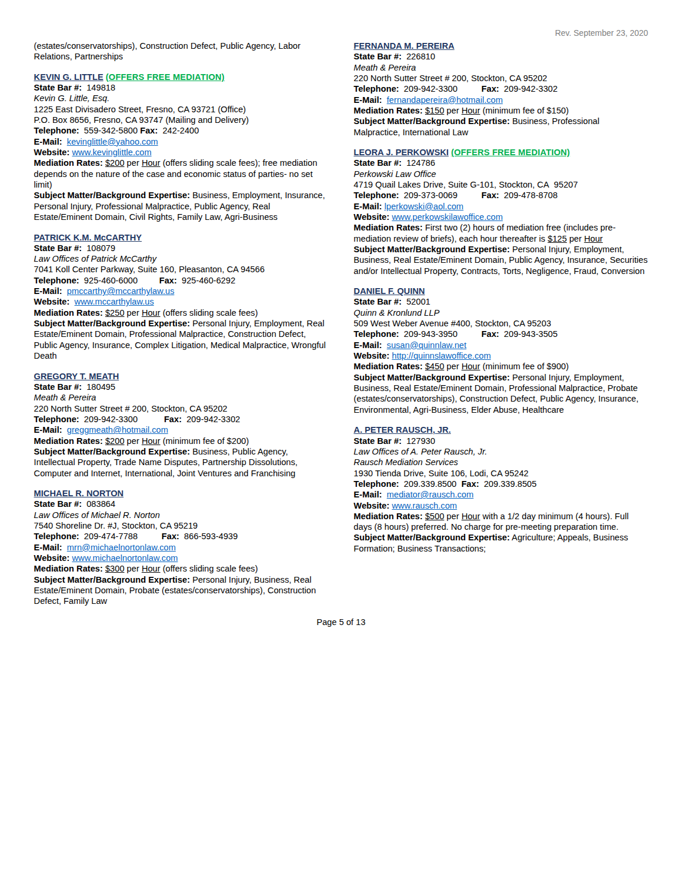Rev. September 23, 2020
(estates/conservatorships), Construction Defect, Public Agency, Labor Relations, Partnerships
KEVIN G. LITTLE (OFFERS FREE MEDIATION)
State Bar #: 149818
Kevin G. Little, Esq.
1225 East Divisadero Street, Fresno, CA 93721 (Office)
P.O. Box 8656, Fresno, CA 93747 (Mailing and Delivery)
Telephone: 559-342-5800 Fax: 242-2400
E-Mail: kevinglittle@yahoo.com
Website: www.kevinglittle.com
Mediation Rates: $200 per Hour (offers sliding scale fees); free mediation depends on the nature of the case and economic status of parties- no set limit)
Subject Matter/Background Expertise: Business, Employment, Insurance, Personal Injury, Professional Malpractice, Public Agency, Real Estate/Eminent Domain, Civil Rights, Family Law, Agri-Business
PATRICK K.M. McCARTHY
State Bar #: 108079
Law Offices of Patrick McCarthy
7041 Koll Center Parkway, Suite 160, Pleasanton, CA 94566
Telephone: 925-460-6000 Fax: 925-460-6292
E-Mail: pmccarthy@mccarthylaw.us
Website: www.mccarthylaw.us
Mediation Rates: $250 per Hour (offers sliding scale fees)
Subject Matter/Background Expertise: Personal Injury, Employment, Real Estate/Eminent Domain, Professional Malpractice, Construction Defect, Public Agency, Insurance, Complex Litigation, Medical Malpractice, Wrongful Death
GREGORY T. MEATH
State Bar #: 180495
Meath & Pereira
220 North Sutter Street # 200, Stockton, CA 95202
Telephone: 209-942-3300 Fax: 209-942-3302
E-Mail: greggmeath@hotmail.com
Mediation Rates: $200 per Hour (minimum fee of $200)
Subject Matter/Background Expertise: Business, Public Agency, Intellectual Property, Trade Name Disputes, Partnership Dissolutions, Computer and Internet, International, Joint Ventures and Franchising
MICHAEL R. NORTON
State Bar #: 083864
Law Offices of Michael R. Norton
7540 Shoreline Dr. #J, Stockton, CA 95219
Telephone: 209-474-7788 Fax: 866-593-4939
E-Mail: mrn@michaelnortonlaw.com
Website: www.michaelnortonlaw.com
Mediation Rates: $300 per Hour (offers sliding scale fees)
Subject Matter/Background Expertise: Personal Injury, Business, Real Estate/Eminent Domain, Probate (estates/conservatorships), Construction Defect, Family Law
FERNANDA M. PEREIRA
State Bar #: 226810
Meath & Pereira
220 North Sutter Street # 200, Stockton, CA 95202
Telephone: 209-942-3300 Fax: 209-942-3302
E-Mail: fernandapereira@hotmail.com
Mediation Rates: $150 per Hour (minimum fee of $150)
Subject Matter/Background Expertise: Business, Professional Malpractice, International Law
LEORA J. PERKOWSKI (OFFERS FREE MEDIATION)
State Bar #: 124786
Perkowski Law Office
4719 Quail Lakes Drive, Suite G-101, Stockton, CA 95207
Telephone: 209-373-0069 Fax: 209-478-8708
E-Mail: lperkowski@aol.com
Website: www.perkowskilawoffice.com
Mediation Rates: First two (2) hours of mediation free (includes pre-mediation review of briefs), each hour thereafter is $125 per Hour
Subject Matter/Background Expertise: Personal Injury, Employment, Business, Real Estate/Eminent Domain, Public Agency, Insurance, Securities and/or Intellectual Property, Contracts, Torts, Negligence, Fraud, Conversion
DANIEL F. QUINN
State Bar #: 52001
Quinn & Kronlund LLP
509 West Weber Avenue #400, Stockton, CA 95203
Telephone: 209-943-3950 Fax: 209-943-3505
E-Mail: susan@quinnlaw.net
Website: http://quinnslawoffice.com
Mediation Rates: $450 per Hour (minimum fee of $900)
Subject Matter/Background Expertise: Personal Injury, Employment, Business, Real Estate/Eminent Domain, Professional Malpractice, Probate (estates/conservatorships), Construction Defect, Public Agency, Insurance, Environmental, Agri-Business, Elder Abuse, Healthcare
A. PETER RAUSCH, JR.
State Bar #: 127930
Law Offices of A. Peter Rausch, Jr.
Rausch Mediation Services
1930 Tienda Drive, Suite 106, Lodi, CA 95242
Telephone: 209.339.8500 Fax: 209.339.8505
E-Mail: mediator@rausch.com
Website: www.rausch.com
Mediation Rates: $500 per Hour with a 1/2 day minimum (4 hours). Full days (8 hours) preferred. No charge for pre-meeting preparation time.
Subject Matter/Background Expertise: Agriculture; Appeals, Business Formation; Business Transactions;
Page 5 of 13